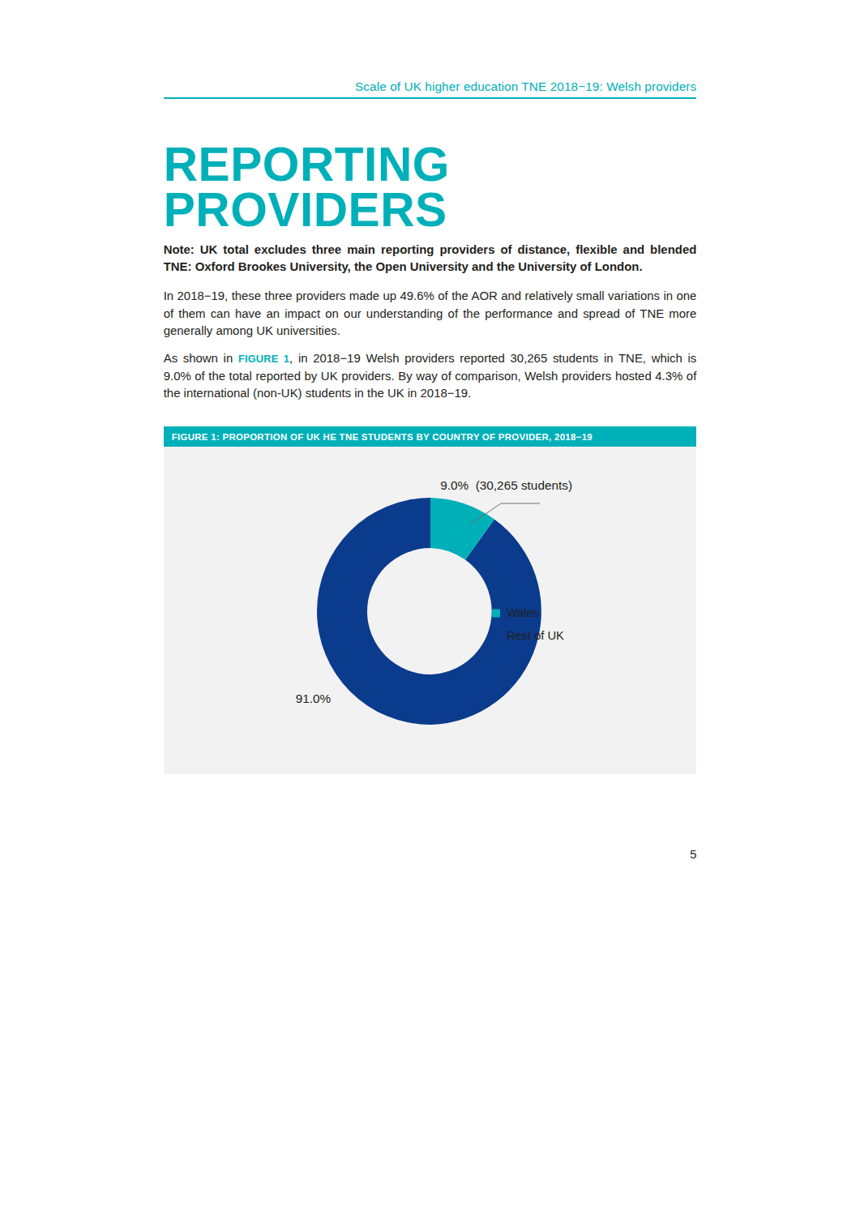Scale of UK higher education TNE 2018−19: Welsh providers
Reporting Providers
Note: UK total excludes three main reporting providers of distance, flexible and blended TNE: Oxford Brookes University, the Open University and the University of London.
In 2018−19, these three providers made up 49.6% of the AOR and relatively small variations in one of them can have an impact on our understanding of the performance and spread of TNE more generally among UK universities.
As shown in FIGURE 1, in 2018−19 Welsh providers reported 30,265 students in TNE, which is 9.0% of the total reported by UK providers. By way of comparison, Welsh providers hosted 4.3% of the international (non-UK) students in the UK in 2018−19.
Figure 1: Proportion of UK HE TNE students by country of provider, 2018−19
9.0% (30,265 students)
91.0%
Wales
Rest of UK
5